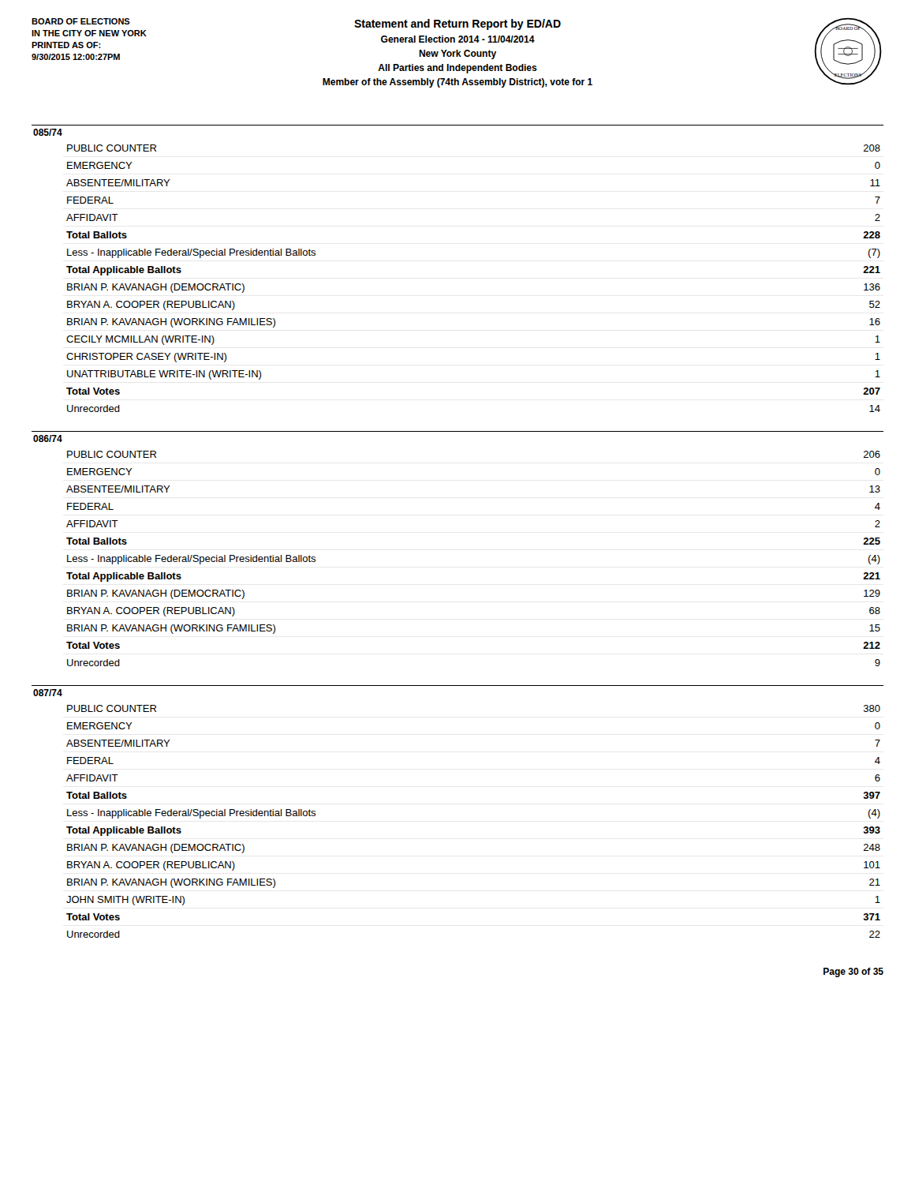BOARD OF ELECTIONS
IN THE CITY OF NEW YORK
PRINTED AS OF:
9/30/2015 12:00:27PM
Statement and Return Report by ED/AD
General Election 2014 - 11/04/2014
New York County
All Parties and Independent Bodies
Member of the Assembly (74th Assembly District), vote for 1
085/74
| PUBLIC COUNTER | 208 |
| EMERGENCY | 0 |
| ABSENTEE/MILITARY | 11 |
| FEDERAL | 7 |
| AFFIDAVIT | 2 |
| Total Ballots | 228 |
| Less - Inapplicable Federal/Special Presidential Ballots | (7) |
| Total Applicable Ballots | 221 |
| BRIAN P. KAVANAGH (DEMOCRATIC) | 136 |
| BRYAN A. COOPER (REPUBLICAN) | 52 |
| BRIAN P. KAVANAGH (WORKING FAMILIES) | 16 |
| CECILY MCMILLAN (WRITE-IN) | 1 |
| CHRISTOPER CASEY (WRITE-IN) | 1 |
| UNATTRIBUTABLE WRITE-IN (WRITE-IN) | 1 |
| Total Votes | 207 |
| Unrecorded | 14 |
086/74
| PUBLIC COUNTER | 206 |
| EMERGENCY | 0 |
| ABSENTEE/MILITARY | 13 |
| FEDERAL | 4 |
| AFFIDAVIT | 2 |
| Total Ballots | 225 |
| Less - Inapplicable Federal/Special Presidential Ballots | (4) |
| Total Applicable Ballots | 221 |
| BRIAN P. KAVANAGH (DEMOCRATIC) | 129 |
| BRYAN A. COOPER (REPUBLICAN) | 68 |
| BRIAN P. KAVANAGH (WORKING FAMILIES) | 15 |
| Total Votes | 212 |
| Unrecorded | 9 |
087/74
| PUBLIC COUNTER | 380 |
| EMERGENCY | 0 |
| ABSENTEE/MILITARY | 7 |
| FEDERAL | 4 |
| AFFIDAVIT | 6 |
| Total Ballots | 397 |
| Less - Inapplicable Federal/Special Presidential Ballots | (4) |
| Total Applicable Ballots | 393 |
| BRIAN P. KAVANAGH (DEMOCRATIC) | 248 |
| BRYAN A. COOPER (REPUBLICAN) | 101 |
| BRIAN P. KAVANAGH (WORKING FAMILIES) | 21 |
| JOHN SMITH (WRITE-IN) | 1 |
| Total Votes | 371 |
| Unrecorded | 22 |
Page 30 of 35